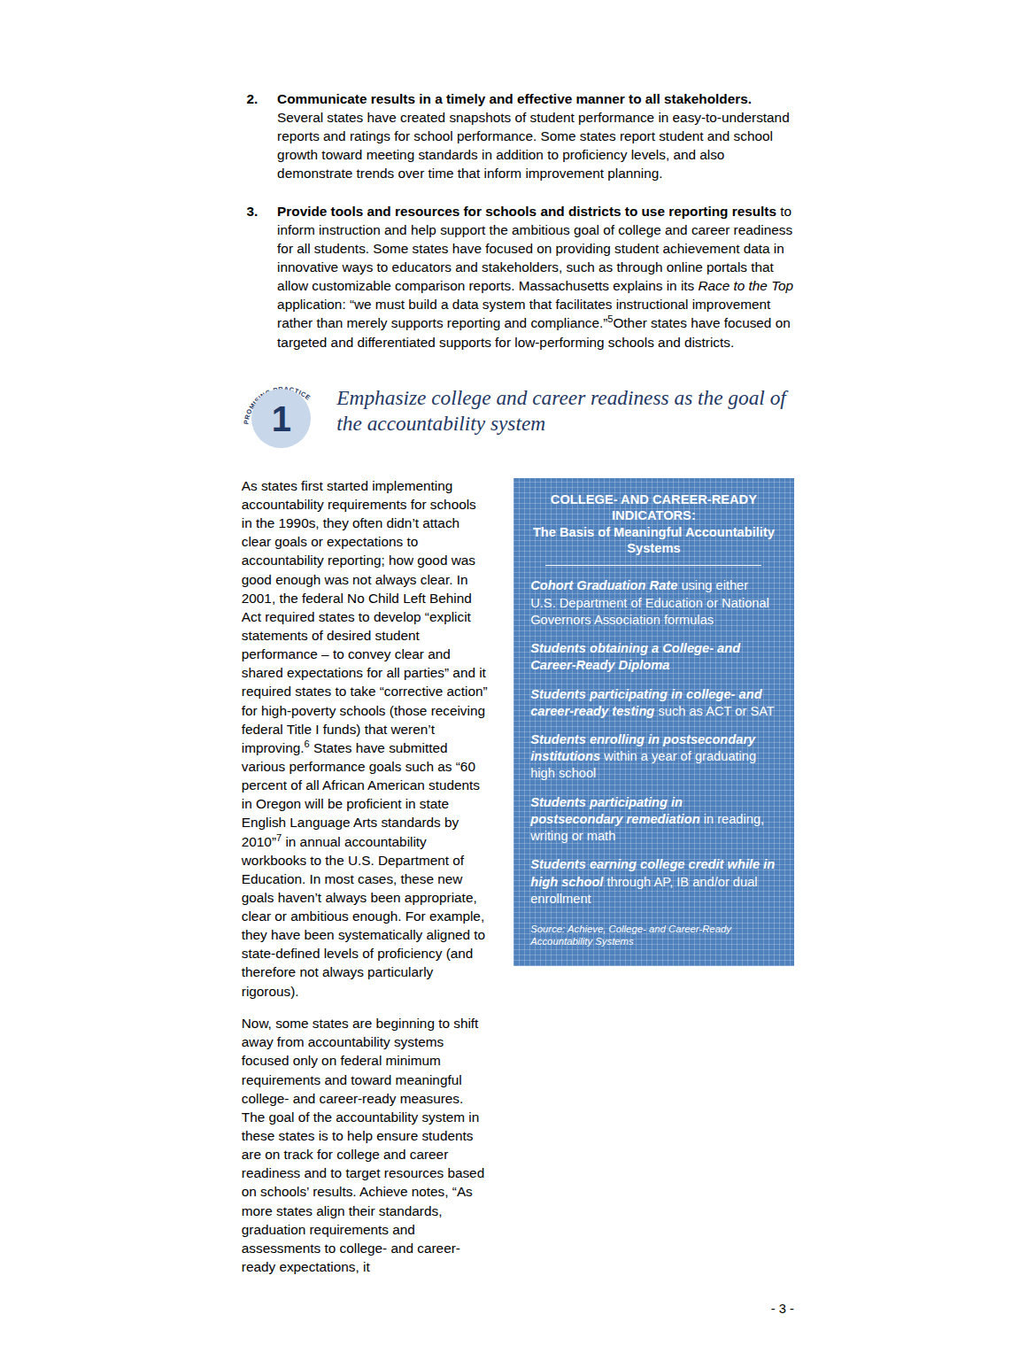2. Communicate results in a timely and effective manner to all stakeholders. Several states have created snapshots of student performance in easy-to-understand reports and ratings for school performance. Some states report student and school growth toward meeting standards in addition to proficiency levels, and also demonstrate trends over time that inform improvement planning.
3. Provide tools and resources for schools and districts to use reporting results to inform instruction and help support the ambitious goal of college and career readiness for all students. Some states have focused on providing student achievement data in innovative ways to educators and stakeholders, such as through online portals that allow customizable comparison reports. Massachusetts explains in its Race to the Top application: “we must build a data system that facilitates instructional improvement rather than merely supports reporting and compliance.”5Other states have focused on targeted and differentiated supports for low-performing schools and districts.
PROMISING PRACTICE
1
Emphasize college and career readiness as the goal of the accountability system
As states first started implementing accountability requirements for schools in the 1990s, they often didn’t attach clear goals or expectations to accountability reporting; how good was good enough was not always clear. In 2001, the federal No Child Left Behind Act required states to develop “explicit statements of desired student performance – to convey clear and shared expectations for all parties” and it required states to take “corrective action” for high-poverty schools (those receiving federal Title I funds) that weren’t improving.6 States have submitted various performance goals such as “60 percent of all African American students in Oregon will be proficient in state English Language Arts standards by 2010”7 in annual accountability workbooks to the U.S. Department of Education. In most cases, these new goals haven’t always been appropriate, clear or ambitious enough. For example, they have been systematically aligned to state-defined levels of proficiency (and therefore not always particularly rigorous).
Now, some states are beginning to shift away from accountability systems focused only on federal minimum requirements and toward meaningful college- and career-ready measures. The goal of the accountability system in these states is to help ensure students are on track for college and career readiness and to target resources based on schools’ results. Achieve notes, “As more states align their standards, graduation requirements and assessments to college- and career-ready expectations, it
COLLEGE- AND CAREER-READY
INDICATORS:
The Basis of Meaningful Accountability Systems
Cohort Graduation Rate using either U.S. Department of Education or National Governors Association formulas
Students obtaining a College- and Career-Ready Diploma
Students participating in college- and career-ready testing such as ACT or SAT
Students enrolling in postsecondary institutions within a year of graduating high school
Students participating in postsecondary remediation in reading, writing or math
Students earning college credit while in high school through AP, IB and/or dual enrollment
Source: Achieve, College- and Career-Ready Accountability Systems
- 3 -